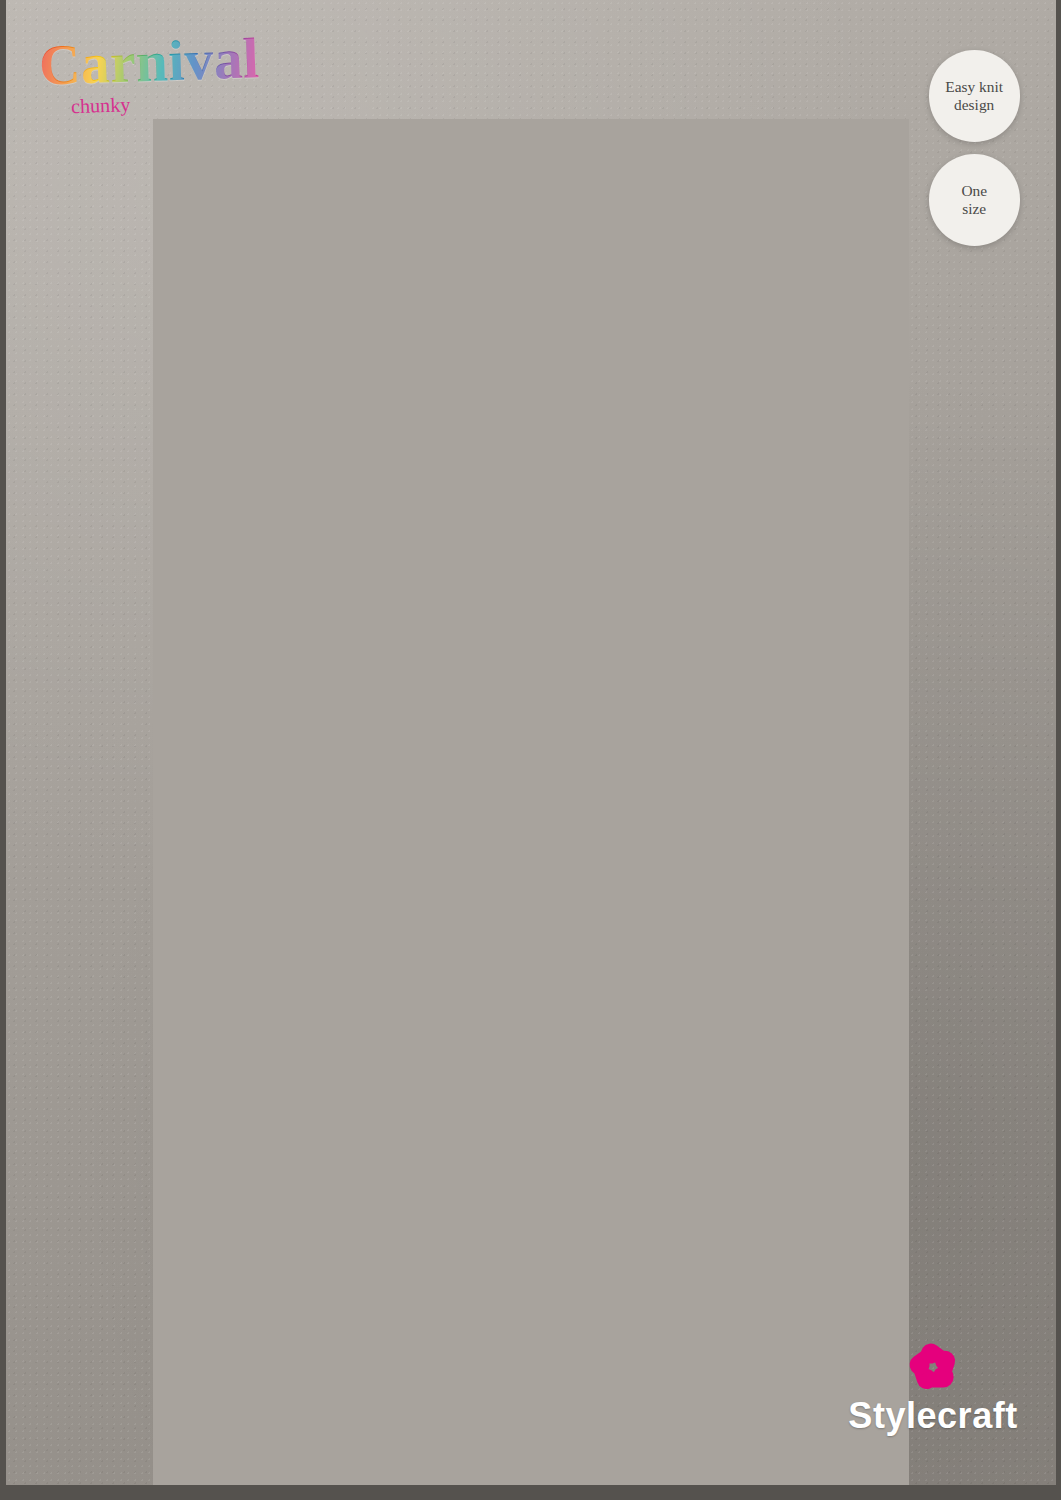Carnival Chunky – Stylecraft
Carnival chunky
Easy knit
design
One
size
Long chunky knitted scarf with tassels, knitted in Stylecraft Carnival Chunky.
Stylecraft